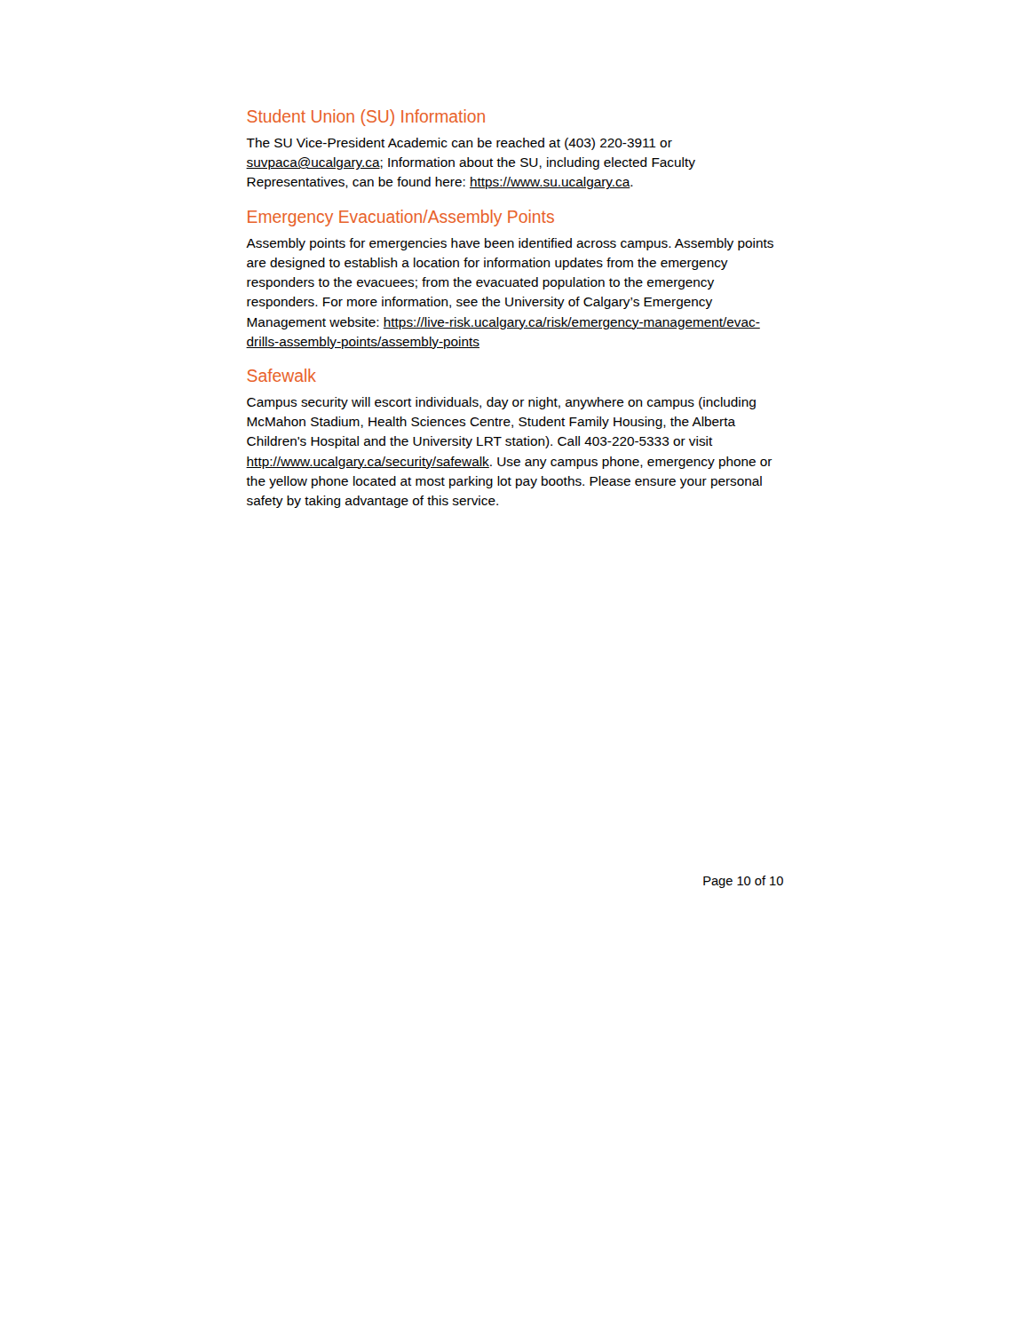Student Union (SU) Information
The SU Vice-President Academic can be reached at (403) 220-3911 or suvpaca@ucalgary.ca; Information about the SU, including elected Faculty Representatives, can be found here: https://www.su.ucalgary.ca.
Emergency Evacuation/Assembly Points
Assembly points for emergencies have been identified across campus. Assembly points are designed to establish a location for information updates from the emergency responders to the evacuees; from the evacuated population to the emergency responders. For more information, see the University of Calgary’s Emergency Management website: https://live-risk.ucalgary.ca/risk/emergency-management/evac-drills-assembly-points/assembly-points
Safewalk
Campus security will escort individuals, day or night, anywhere on campus (including McMahon Stadium, Health Sciences Centre, Student Family Housing, the Alberta Children's Hospital and the University LRT station). Call 403-220-5333 or visit http://www.ucalgary.ca/security/safewalk. Use any campus phone, emergency phone or the yellow phone located at most parking lot pay booths. Please ensure your personal safety by taking advantage of this service.
Page 10 of 10